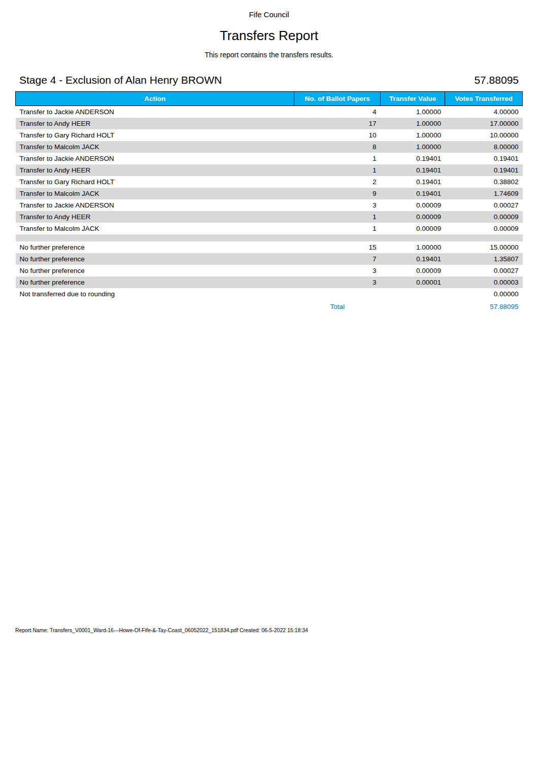Fife Council
Transfers Report
This report contains the transfers results.
Stage 4 - Exclusion of Alan Henry BROWN 57.88095
| Action | No. of Ballot Papers | Transfer Value | Votes Transferred |
| --- | --- | --- | --- |
| Transfer to Jackie ANDERSON | 4 | 1.00000 | 4.00000 |
| Transfer to Andy HEER | 17 | 1.00000 | 17.00000 |
| Transfer to Gary Richard HOLT | 10 | 1.00000 | 10.00000 |
| Transfer to Malcolm JACK | 8 | 1.00000 | 8.00000 |
| Transfer to Jackie ANDERSON | 1 | 0.19401 | 0.19401 |
| Transfer to Andy HEER | 1 | 0.19401 | 0.19401 |
| Transfer to Gary Richard HOLT | 2 | 0.19401 | 0.38802 |
| Transfer to Malcolm JACK | 9 | 0.19401 | 1.74609 |
| Transfer to Jackie ANDERSON | 3 | 0.00009 | 0.00027 |
| Transfer to Andy HEER | 1 | 0.00009 | 0.00009 |
| Transfer to Malcolm JACK | 1 | 0.00009 | 0.00009 |
| No further preference | 15 | 1.00000 | 15.00000 |
| No further preference | 7 | 0.19401 | 1.35807 |
| No further preference | 3 | 0.00009 | 0.00027 |
| No further preference | 3 | 0.00001 | 0.00003 |
| Not transferred due to rounding | | | 0.00000 |
| | Total | | 57.88095 |
Report Name: Transfers_V0001_Ward-16---Howe-Of-Fife-&-Tay-Coast_06052022_151834.pdf Created: 06-5-2022 15:18:34